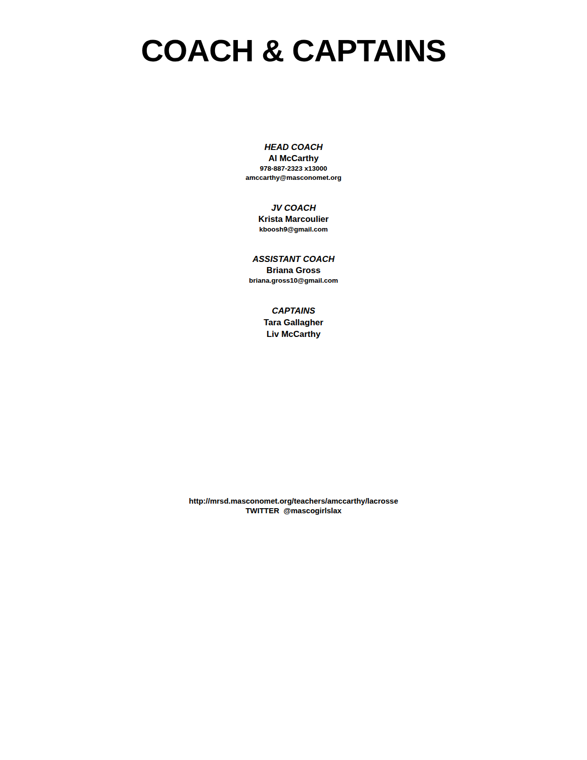COACH & CAPTAINS
HEAD COACH
Al McCarthy
978-887-2323 x13000
amccarthy@masconomet.org
JV COACH
Krista Marcoulier
kboosh9@gmail.com
ASSISTANT COACH
Briana Gross
briana.gross10@gmail.com
CAPTAINS
Tara Gallagher
Liv McCarthy
http://mrsd.masconomet.org/teachers/amccarthy/lacrosse
TWITTER @mascogirlslax